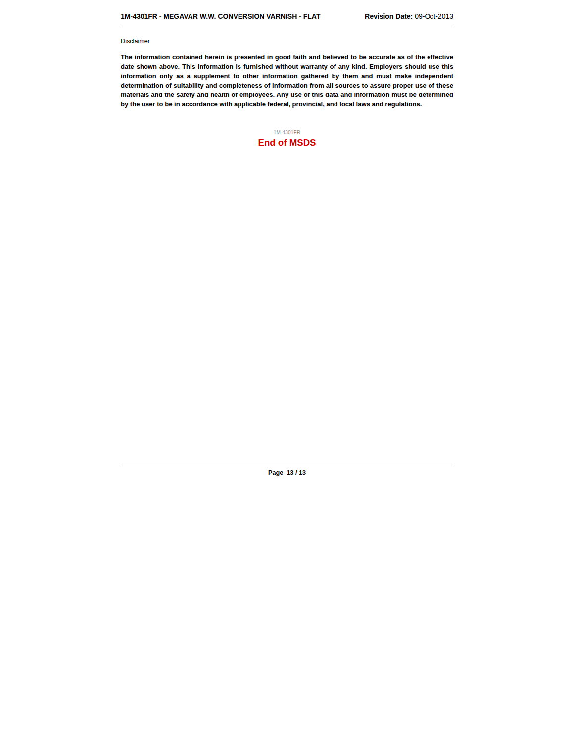1M-4301FR - MEGAVAR W.W. CONVERSION VARNISH - FLAT
Revision Date: 09-Oct-2013
Disclaimer
The information contained herein is presented in good faith and believed to be accurate as of the effective date shown above. This information is furnished without warranty of any kind. Employers should use this information only as a supplement to other information gathered by them and must make independent determination of suitability and completeness of information from all sources to assure proper use of these materials and the safety and health of employees. Any use of this data and information must be determined by the user to be in accordance with applicable federal, provincial, and local laws and regulations.
1M-4301FR
End of MSDS
Page 13 / 13